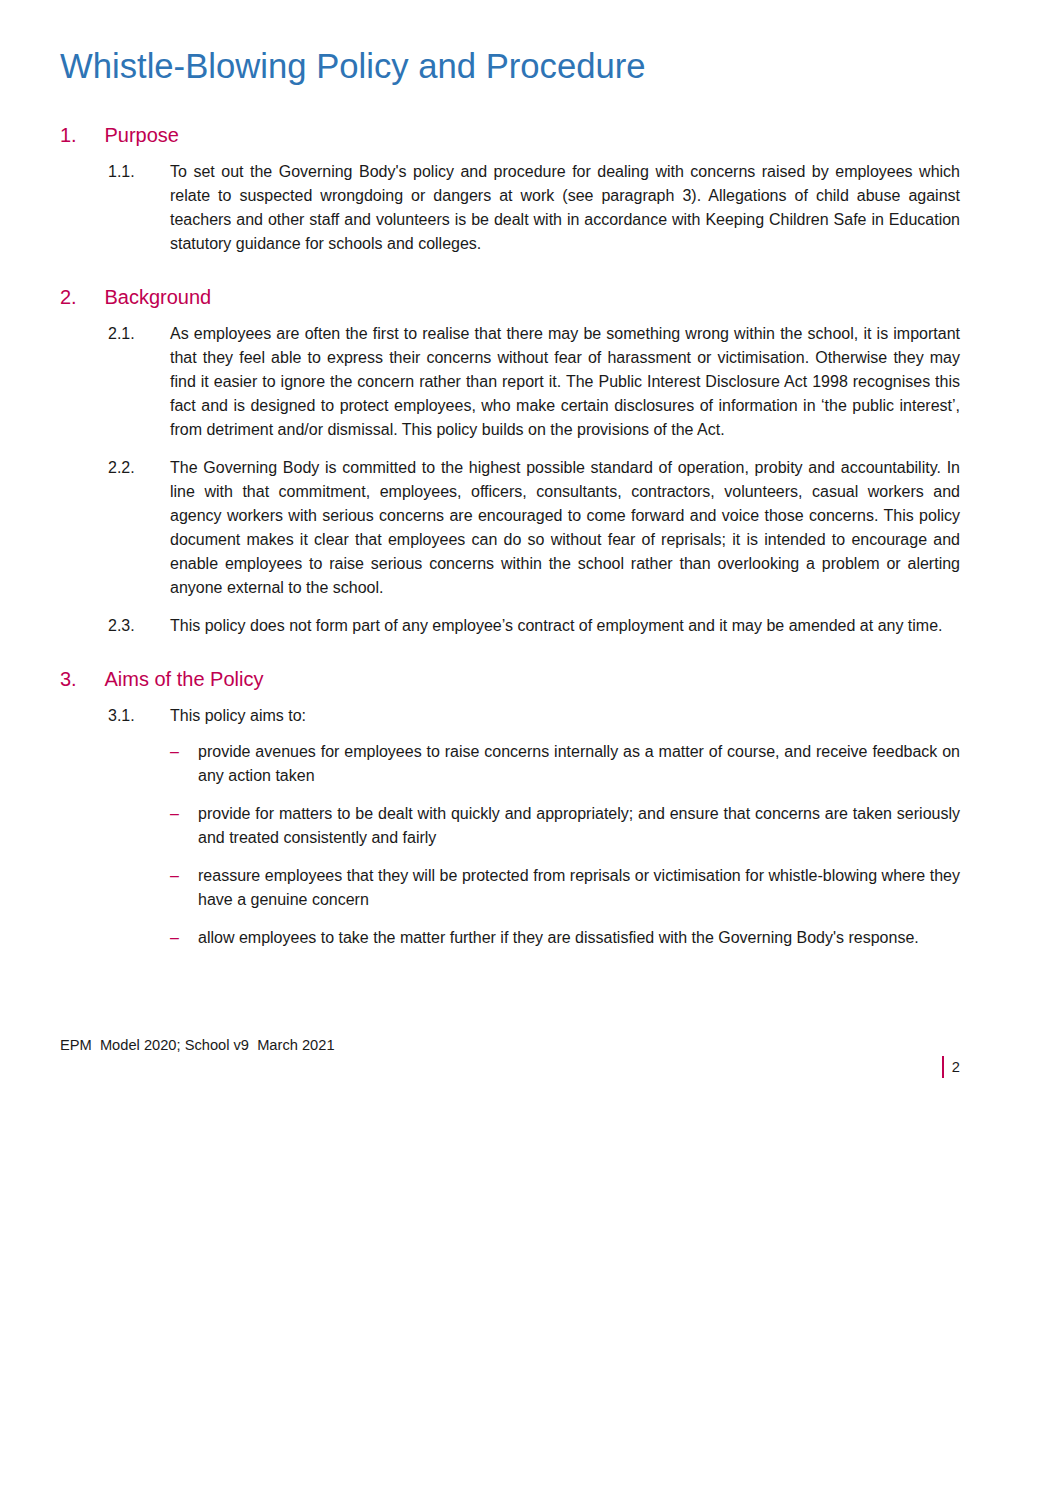Whistle-Blowing Policy and Procedure
1. Purpose
1.1.
To set out the Governing Body's policy and procedure for dealing with concerns raised by employees which relate to suspected wrongdoing or dangers at work (see paragraph 3). Allegations of child abuse against teachers and other staff and volunteers is be dealt with in accordance with Keeping Children Safe in Education statutory guidance for schools and colleges.
2. Background
2.1.
As employees are often the first to realise that there may be something wrong within the school, it is important that they feel able to express their concerns without fear of harassment or victimisation. Otherwise they may find it easier to ignore the concern rather than report it. The Public Interest Disclosure Act 1998 recognises this fact and is designed to protect employees, who make certain disclosures of information in ‘the public interest’, from detriment and/or dismissal. This policy builds on the provisions of the Act.
2.2.
The Governing Body is committed to the highest possible standard of operation, probity and accountability. In line with that commitment, employees, officers, consultants, contractors, volunteers, casual workers and agency workers with serious concerns are encouraged to come forward and voice those concerns. This policy document makes it clear that employees can do so without fear of reprisals; it is intended to encourage and enable employees to raise serious concerns within the school rather than overlooking a problem or alerting anyone external to the school.
2.3.
This policy does not form part of any employee’s contract of employment and it may be amended at any time.
3. Aims of the Policy
3.1.
This policy aims to:
provide avenues for employees to raise concerns internally as a matter of course, and receive feedback on any action taken
provide for matters to be dealt with quickly and appropriately; and ensure that concerns are taken seriously and treated consistently and fairly
reassure employees that they will be protected from reprisals or victimisation for whistle-blowing where they have a genuine concern
allow employees to take the matter further if they are dissatisfied with the Governing Body's response.
EPM Model 2020; School v9 March 2021 2